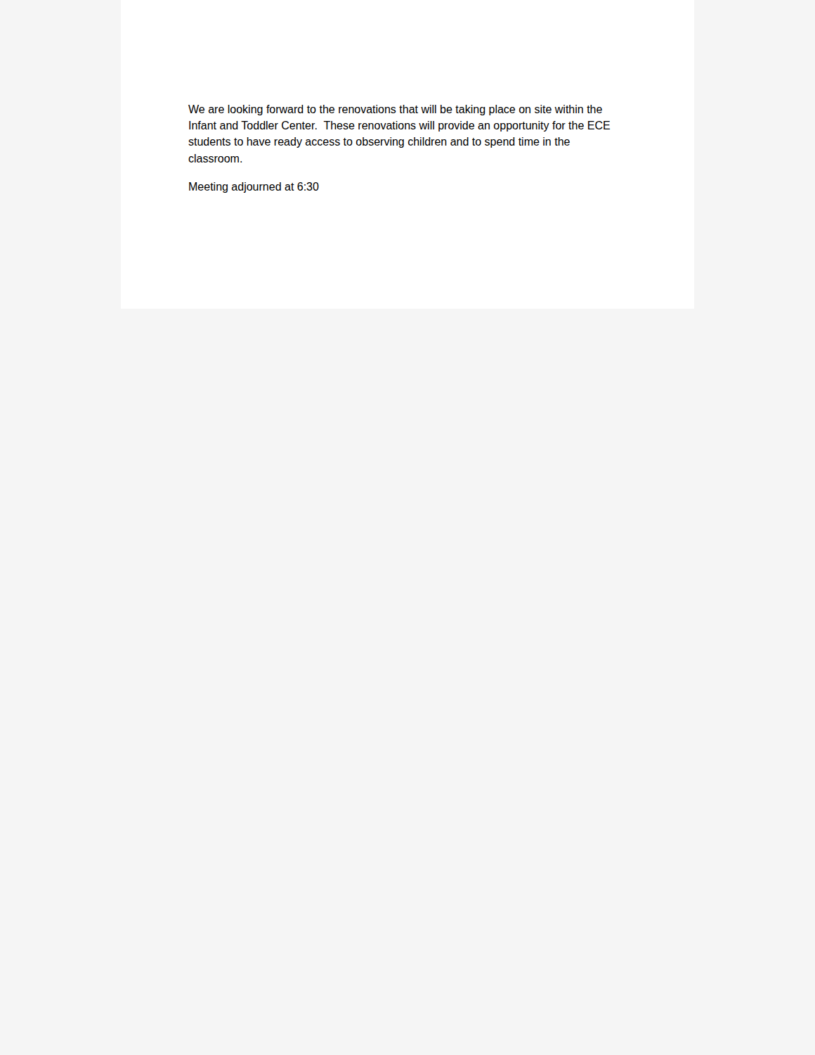We are looking forward to the renovations that will be taking place on site within the Infant and Toddler Center. These renovations will provide an opportunity for the ECE students to have ready access to observing children and to spend time in the classroom.
Meeting adjourned at 6:30